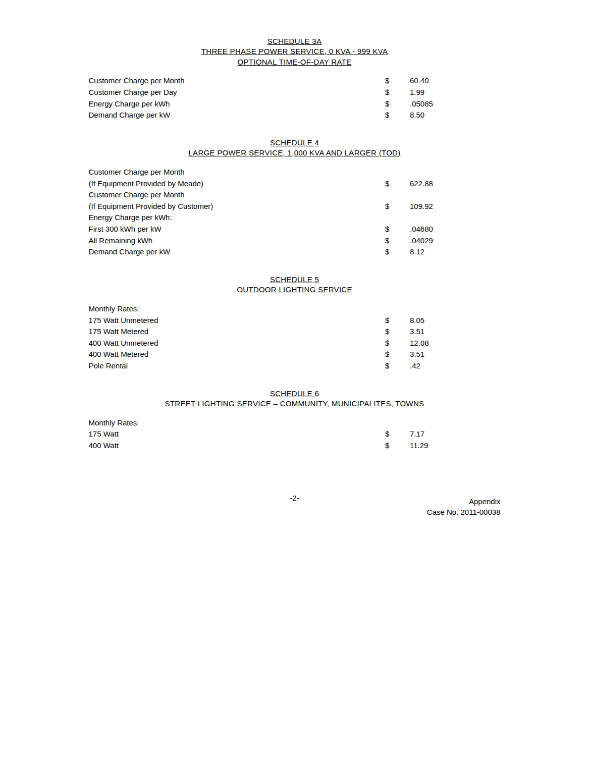SCHEDULE 3A
THREE PHASE POWER SERVICE, 0 KVA - 999 KVA
OPTIONAL TIME-OF-DAY RATE
| Customer Charge per Month | $ | 60.40 |
| Customer Charge per Day | $ | 1.99 |
| Energy Charge per kWh | $ | .05085 |
| Demand Charge per kW | $ | 8.50 |
SCHEDULE 4
LARGE POWER SERVICE, 1,000 KVA AND LARGER (TOD)
| Customer Charge per Month | | |
| (If Equipment Provided by Meade) | $ | 622.88 |
| Customer Charge per Month | | |
| (If Equipment Provided by Customer) | $ | 109.92 |
| Energy Charge per kWh: | | |
| First 300 kWh per kW | $ | .04680 |
| All Remaining kWh | $ | .04029 |
| Demand Charge per kW | $ | 8.12 |
SCHEDULE 5
OUTDOOR LIGHTING SERVICE
| Monthly Rates: | | |
| 175 Watt Unmetered | $ | 8.05 |
| 175 Watt Metered | $ | 3.51 |
| 400 Watt Unmetered | $ | 12.08 |
| 400 Watt Metered | $ | 3.51 |
| Pole Rental | $ | .42 |
SCHEDULE 6
STREET LIGHTING SERVICE – COMMUNITY, MUNICIPALITES, TOWNS
| Monthly Rates: | | |
| 175 Watt | $ | 7.17 |
| 400 Watt | $ | 11.29 |
-2-
Appendix
Case No. 2011-00038